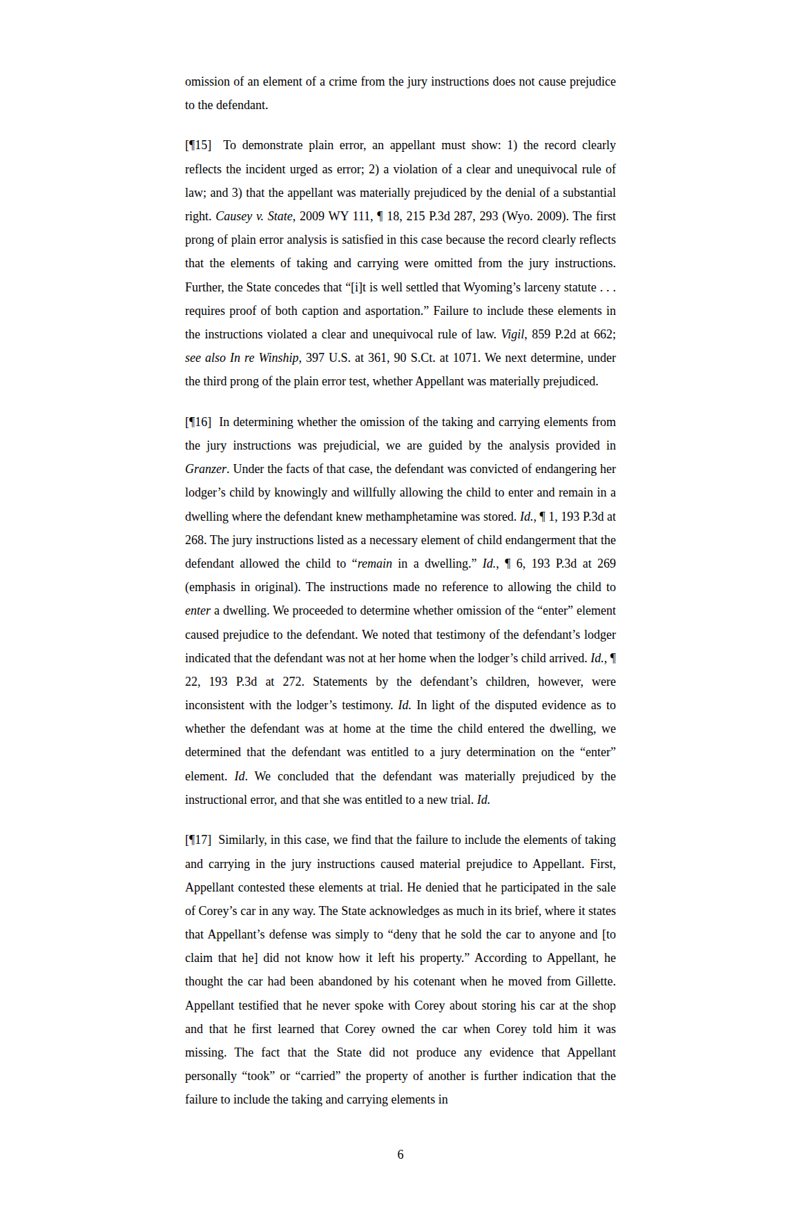omission of an element of a crime from the jury instructions does not cause prejudice to the defendant.
[¶15] To demonstrate plain error, an appellant must show: 1) the record clearly reflects the incident urged as error; 2) a violation of a clear and unequivocal rule of law; and 3) that the appellant was materially prejudiced by the denial of a substantial right. Causey v. State, 2009 WY 111, ¶ 18, 215 P.3d 287, 293 (Wyo. 2009). The first prong of plain error analysis is satisfied in this case because the record clearly reflects that the elements of taking and carrying were omitted from the jury instructions. Further, the State concedes that “[i]t is well settled that Wyoming’s larceny statute . . . requires proof of both caption and asportation.” Failure to include these elements in the instructions violated a clear and unequivocal rule of law. Vigil, 859 P.2d at 662; see also In re Winship, 397 U.S. at 361, 90 S.Ct. at 1071. We next determine, under the third prong of the plain error test, whether Appellant was materially prejudiced.
[¶16] In determining whether the omission of the taking and carrying elements from the jury instructions was prejudicial, we are guided by the analysis provided in Granzer. Under the facts of that case, the defendant was convicted of endangering her lodger’s child by knowingly and willfully allowing the child to enter and remain in a dwelling where the defendant knew methamphetamine was stored. Id., ¶ 1, 193 P.3d at 268. The jury instructions listed as a necessary element of child endangerment that the defendant allowed the child to “remain in a dwelling.” Id., ¶ 6, 193 P.3d at 269 (emphasis in original). The instructions made no reference to allowing the child to enter a dwelling. We proceeded to determine whether omission of the “enter” element caused prejudice to the defendant. We noted that testimony of the defendant’s lodger indicated that the defendant was not at her home when the lodger’s child arrived. Id., ¶ 22, 193 P.3d at 272. Statements by the defendant’s children, however, were inconsistent with the lodger’s testimony. Id. In light of the disputed evidence as to whether the defendant was at home at the time the child entered the dwelling, we determined that the defendant was entitled to a jury determination on the “enter” element. Id. We concluded that the defendant was materially prejudiced by the instructional error, and that she was entitled to a new trial. Id.
[¶17] Similarly, in this case, we find that the failure to include the elements of taking and carrying in the jury instructions caused material prejudice to Appellant. First, Appellant contested these elements at trial. He denied that he participated in the sale of Corey’s car in any way. The State acknowledges as much in its brief, where it states that Appellant’s defense was simply to “deny that he sold the car to anyone and [to claim that he] did not know how it left his property.” According to Appellant, he thought the car had been abandoned by his cotenant when he moved from Gillette. Appellant testified that he never spoke with Corey about storing his car at the shop and that he first learned that Corey owned the car when Corey told him it was missing. The fact that the State did not produce any evidence that Appellant personally “took” or “carried” the property of another is further indication that the failure to include the taking and carrying elements in
6